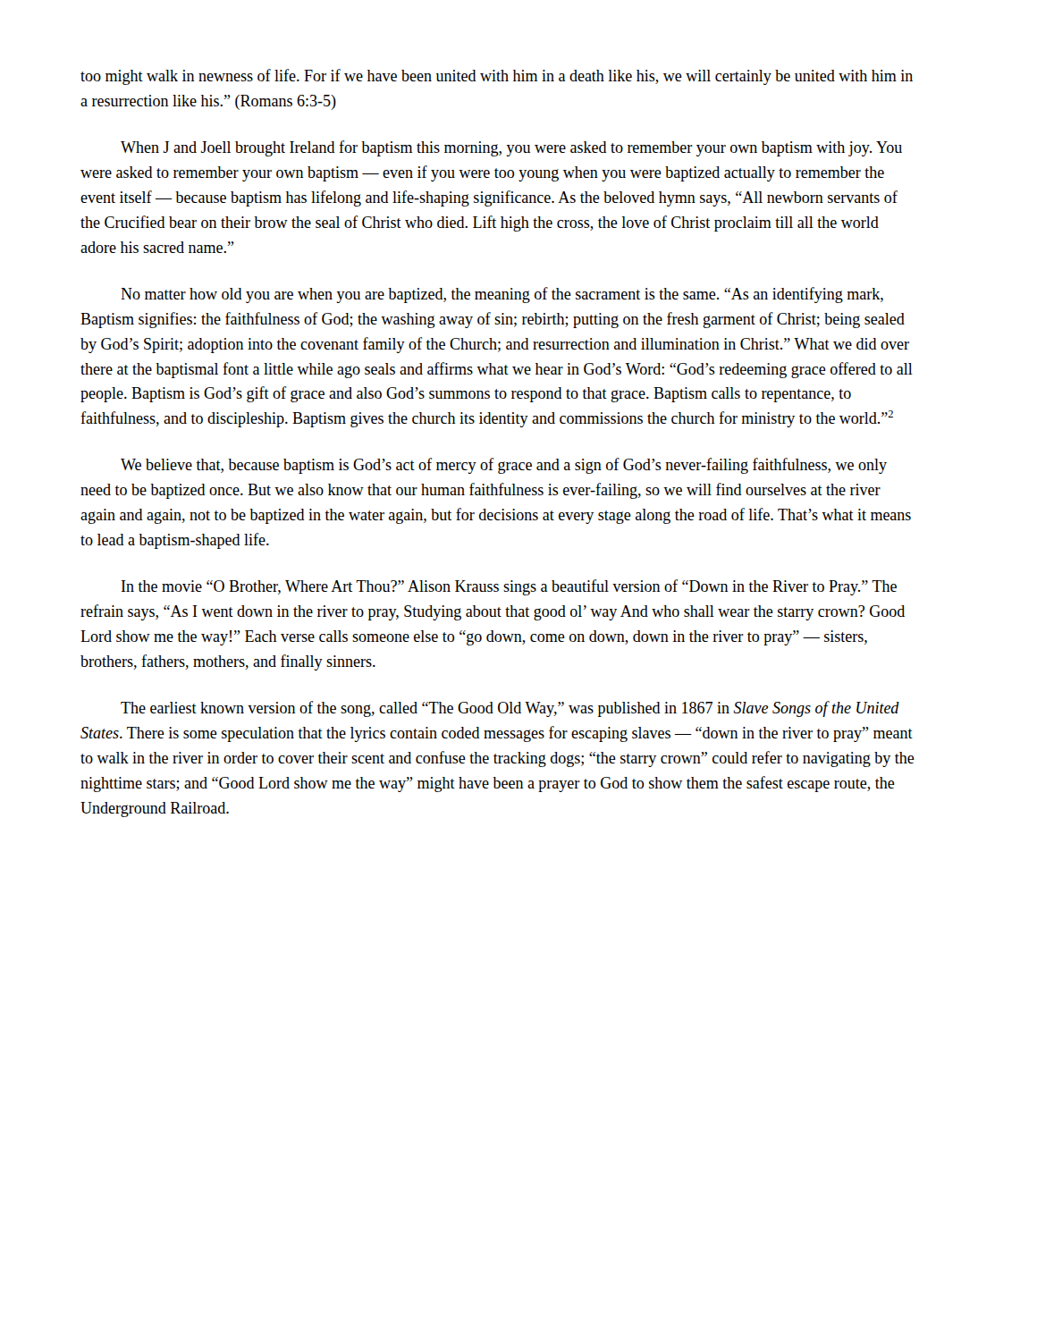too might walk in newness of life. For if we have been united with him in a death like his, we will certainly be united with him in a resurrection like his.” (Romans 6:3-5)
When J and Joell brought Ireland for baptism this morning, you were asked to remember your own baptism with joy. You were asked to remember your own baptism — even if you were too young when you were baptized actually to remember the event itself — because baptism has lifelong and life-shaping significance. As the beloved hymn says, “All newborn servants of the Crucified bear on their brow the seal of Christ who died. Lift high the cross, the love of Christ proclaim till all the world adore his sacred name.”
No matter how old you are when you are baptized, the meaning of the sacrament is the same. “As an identifying mark, Baptism signifies: the faithfulness of God; the washing away of sin; rebirth; putting on the fresh garment of Christ; being sealed by God’s Spirit; adoption into the covenant family of the Church; and resurrection and illumination in Christ.” What we did over there at the baptismal font a little while ago seals and affirms what we hear in God’s Word: “God’s redeeming grace offered to all people. Baptism is God’s gift of grace and also God’s summons to respond to that grace. Baptism calls to repentance, to faithfulness, and to discipleship. Baptism gives the church its identity and commissions the church for ministry to the world.”2
We believe that, because baptism is God’s act of mercy of grace and a sign of God’s never-failing faithfulness, we only need to be baptized once. But we also know that our human faithfulness is ever-failing, so we will find ourselves at the river again and again, not to be baptized in the water again, but for decisions at every stage along the road of life. That’s what it means to lead a baptism-shaped life.
In the movie “O Brother, Where Art Thou?” Alison Krauss sings a beautiful version of “Down in the River to Pray.” The refrain says, “As I went down in the river to pray, Studying about that good ol’ way And who shall wear the starry crown? Good Lord show me the way!” Each verse calls someone else to “go down, come on down, down in the river to pray” — sisters, brothers, fathers, mothers, and finally sinners.
The earliest known version of the song, called “The Good Old Way,” was published in 1867 in Slave Songs of the United States. There is some speculation that the lyrics contain coded messages for escaping slaves — “down in the river to pray” meant to walk in the river in order to cover their scent and confuse the tracking dogs; “the starry crown” could refer to navigating by the nighttime stars; and “Good Lord show me the way” might have been a prayer to God to show them the safest escape route, the Underground Railroad.